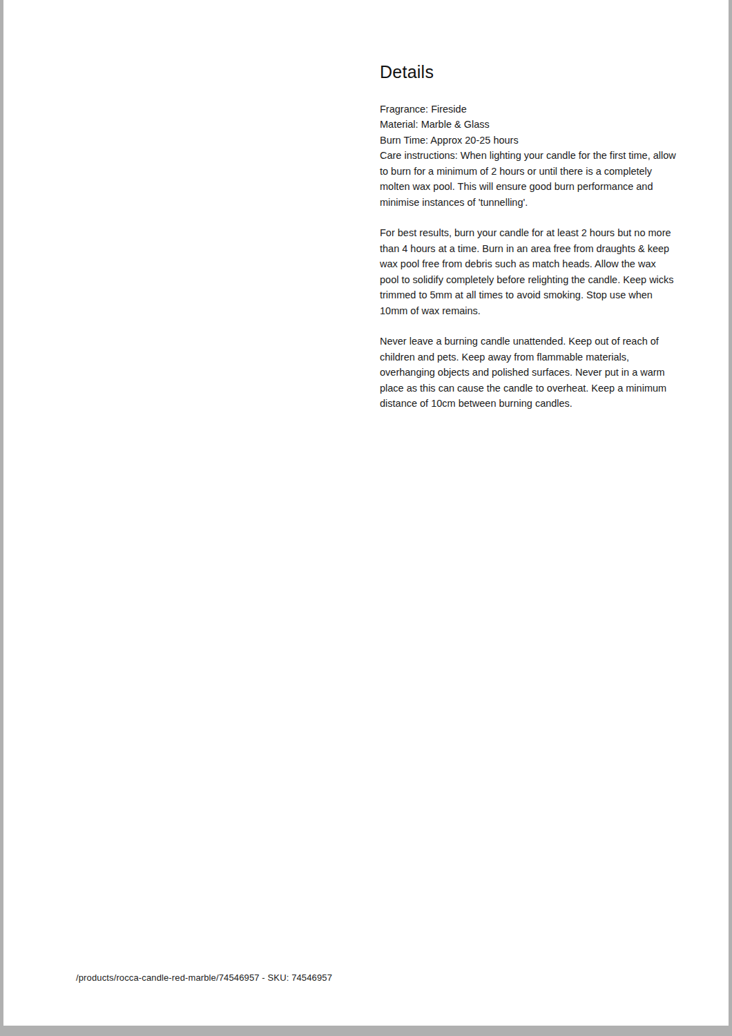Details
Fragrance: Fireside
Material: Marble & Glass
Burn Time: Approx 20-25 hours
Care instructions: When lighting your candle for the first time, allow to burn for a minimum of 2 hours or until there is a completely molten wax pool. This will ensure good burn performance and minimise instances of 'tunnelling'.
For best results, burn your candle for at least 2 hours but no more than 4 hours at a time. Burn in an area free from draughts & keep wax pool free from debris such as match heads. Allow the wax pool to solidify completely before relighting the candle. Keep wicks trimmed to 5mm at all times to avoid smoking. Stop use when 10mm of wax remains.
Never leave a burning candle unattended. Keep out of reach of children and pets. Keep away from flammable materials, overhanging objects and polished surfaces. Never put in a warm place as this can cause the candle to overheat. Keep a minimum distance of 10cm between burning candles.
/products/rocca-candle-red-marble/74546957 - SKU: 74546957